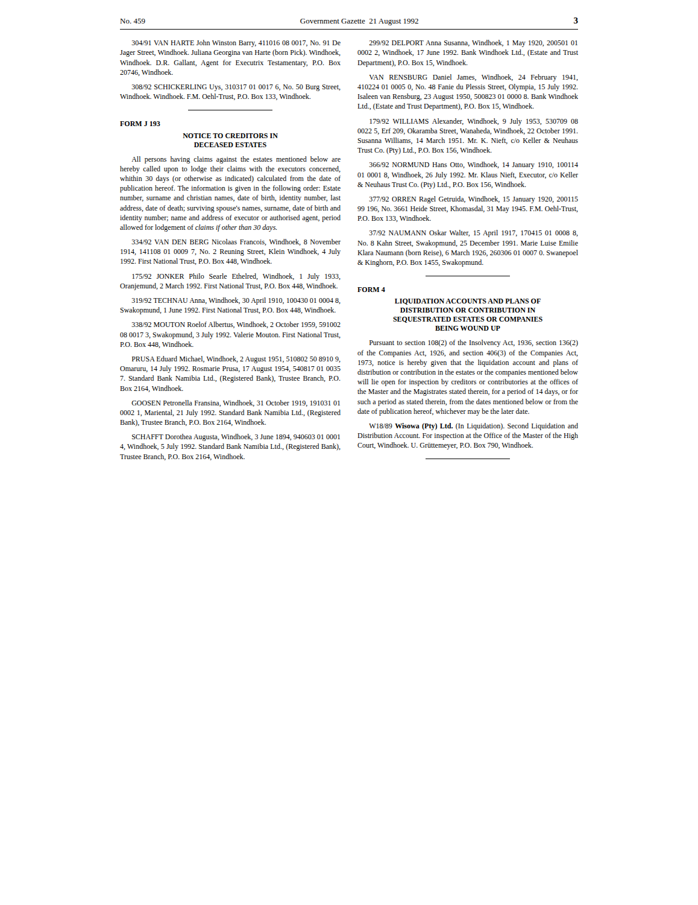No. 459
Government Gazette 21 August 1992
3
304/91 VAN HARTE John Winston Barry, 411016 08 0017, No. 91 De Jager Street, Windhoek. Juliana Georgina van Harte (born Pick). Windhoek, Windhoek. D.R. Gallant, Agent for Executrix Testamentary, P.O. Box 20746, Windhoek.
308/92 SCHICKERLING Uys, 310317 01 0017 6, No. 50 Burg Street, Windhoek. Windhoek. F.M. Oehl-Trust, P.O. Box 133, Windhoek.
FORM J 193
Notice to Creditors in
Deceased Estates
All persons having claims against the estates mentioned below are hereby called upon to lodge their claims with the executors concerned, whithin 30 days (or otherwise as indicated) calculated from the date of publication hereof. The information is given in the following order: Estate number, surname and christian names, date of birth, identity number, last address, date of death; surviving spouse's names, surname, date of birth and identity number; name and address of executor or authorised agent, period allowed for lodgement of claims if other than 30 days.
334/92 VAN DEN BERG Nicolaas Francois, Windhoek, 8 November 1914, 141108 01 0009 7, No. 2 Reuning Street, Klein Windhoek, 4 July 1992. First National Trust, P.O. Box 448, Windhoek.
175/92 JONKER Philo Searle Ethelred, Windhoek, 1 July 1933, Oranjemund, 2 March 1992. First National Trust, P.O. Box 448, Windhoek.
319/92 TECHNAU Anna, Windhoek, 30 April 1910, 100430 01 0004 8, Swakopmund, 1 June 1992. First National Trust, P.O. Box 448, Windhoek.
338/92 MOUTON Roelof Albertus, Windhoek, 2 October 1959, 591002 08 0017 3, Swakopmund, 3 July 1992. Valerie Mouton. First National Trust, P.O. Box 448, Windhoek.
PRUSA Eduard Michael, Windhoek, 2 August 1951, 510802 50 8910 9, Omaruru, 14 July 1992. Rosmarie Prusa, 17 August 1954, 540817 01 0035 7. Standard Bank Namibia Ltd., (Registered Bank), Trustee Branch, P.O. Box 2164, Windhoek.
GOOSEN Petronella Fransina, Windhoek, 31 October 1919, 191031 01 0002 1, Mariental, 21 July 1992. Standard Bank Namibia Ltd., (Registered Bank), Trustee Branch, P.O. Box 2164, Windhoek.
SCHAFFT Dorothea Augusta, Windhoek, 3 June 1894, 940603 01 0001 4, Windhoek, 5 July 1992. Standard Bank Namibia Ltd., (Registered Bank), Trustee Branch, P.O. Box 2164, Windhoek.
299/92 DELPORT Anna Susanna, Windhoek, 1 May 1920, 200501 01 0002 2, Windhoek, 17 June 1992. Bank Windhoek Ltd., (Estate and Trust Department), P.O. Box 15, Windhoek.
VAN RENSBURG Daniel James, Windhoek, 24 February 1941, 410224 01 0005 0, No. 48 Fanie du Plessis Street, Olympia, 15 July 1992. Isaleen van Rensburg, 23 August 1950, 500823 01 0000 8. Bank Windhoek Ltd., (Estate and Trust Department), P.O. Box 15, Windhoek.
179/92 WILLIAMS Alexander, Windhoek, 9 July 1953, 530709 08 0022 5, Erf 209, Okaramba Street, Wanaheda, Windhoek, 22 October 1991. Susanna Williams, 14 March 1951. Mr. K. Nieft, c/o Keller & Neuhaus Trust Co. (Pty) Ltd., P.O. Box 156, Windhoek.
366/92 NORMUND Hans Otto, Windhoek, 14 January 1910, 100114 01 0001 8, Windhoek, 26 July 1992. Mr. Klaus Nieft, Executor, c/o Keller & Neuhaus Trust Co. (Pty) Ltd., P.O. Box 156, Windhoek.
377/92 ORREN Ragel Getruida, Windhoek, 15 January 1920, 200115 99 196, No. 3661 Heide Street, Khomasdal, 31 May 1945. F.M. Oehl-Trust, P.O. Box 133, Windhoek.
37/92 NAUMANN Oskar Walter, 15 April 1917, 170415 01 0008 8, No. 8 Kahn Street, Swakopmund, 25 December 1991. Marie Luise Emilie Klara Naumann (born Reise), 6 March 1926, 260306 01 0007 0. Swanepoel & Kinghorn, P.O. Box 1455, Swakopmund.
FORM 4
Liquidation Accounts and Plans of
Distribution or Contribution in
Sequestrated Estates or Companies
Being Wound Up
Pursuant to section 108(2) of the Insolvency Act, 1936, section 136(2) of the Companies Act, 1926, and section 406(3) of the Companies Act, 1973, notice is hereby given that the liquidation account and plans of distribution or contribution in the estates or the companies mentioned below will lie open for inspection by creditors or contributories at the offices of the Master and the Magistrates stated therein, for a period of 14 days, or for such a period as stated therein, from the dates mentioned below or from the date of publication hereof, whichever may be the later date.
W18/89 Wisowa (Pty) Ltd. (In Liquidation). Second Liquidation and Distribution Account. For inspection at the Office of the Master of the High Court, Windhoek. U. Grüttemeyer, P.O. Box 790, Windhoek.